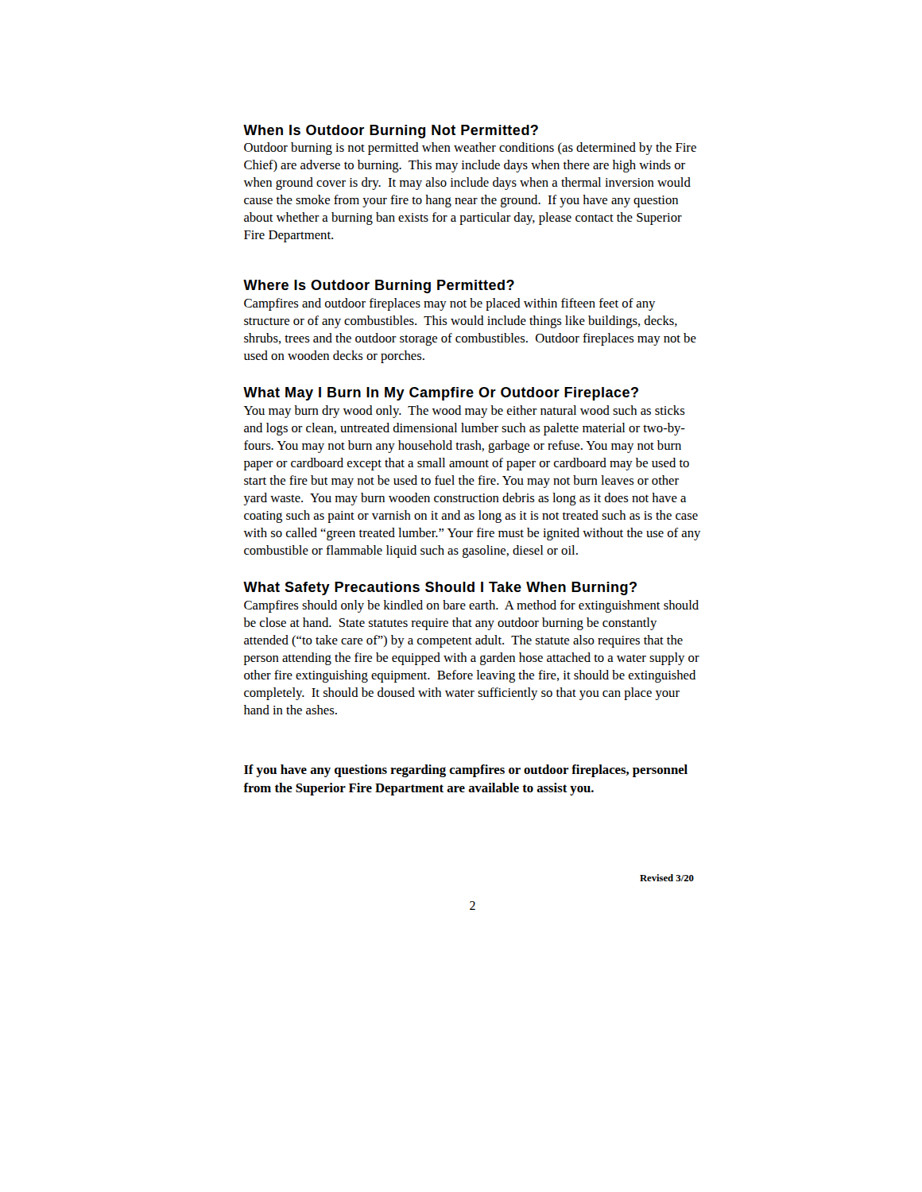When Is Outdoor Burning Not Permitted?
Outdoor burning is not permitted when weather conditions (as determined by the Fire Chief) are adverse to burning. This may include days when there are high winds or when ground cover is dry. It may also include days when a thermal inversion would cause the smoke from your fire to hang near the ground. If you have any question about whether a burning ban exists for a particular day, please contact the Superior Fire Department.
Where Is Outdoor Burning Permitted?
Campfires and outdoor fireplaces may not be placed within fifteen feet of any structure or of any combustibles. This would include things like buildings, decks, shrubs, trees and the outdoor storage of combustibles. Outdoor fireplaces may not be used on wooden decks or porches.
What May I Burn In My Campfire Or Outdoor Fireplace?
You may burn dry wood only. The wood may be either natural wood such as sticks and logs or clean, untreated dimensional lumber such as palette material or two-by-fours. You may not burn any household trash, garbage or refuse. You may not burn paper or cardboard except that a small amount of paper or cardboard may be used to start the fire but may not be used to fuel the fire. You may not burn leaves or other yard waste. You may burn wooden construction debris as long as it does not have a coating such as paint or varnish on it and as long as it is not treated such as is the case with so called “green treated lumber.” Your fire must be ignited without the use of any combustible or flammable liquid such as gasoline, diesel or oil.
What Safety Precautions Should I Take When Burning?
Campfires should only be kindled on bare earth. A method for extinguishment should be close at hand. State statutes require that any outdoor burning be constantly attended (“to take care of”) by a competent adult. The statute also requires that the person attending the fire be equipped with a garden hose attached to a water supply or other fire extinguishing equipment. Before leaving the fire, it should be extinguished completely. It should be doused with water sufficiently so that you can place your hand in the ashes.
If you have any questions regarding campfires or outdoor fireplaces, personnel from the Superior Fire Department are available to assist you.
Revised 3/20
2